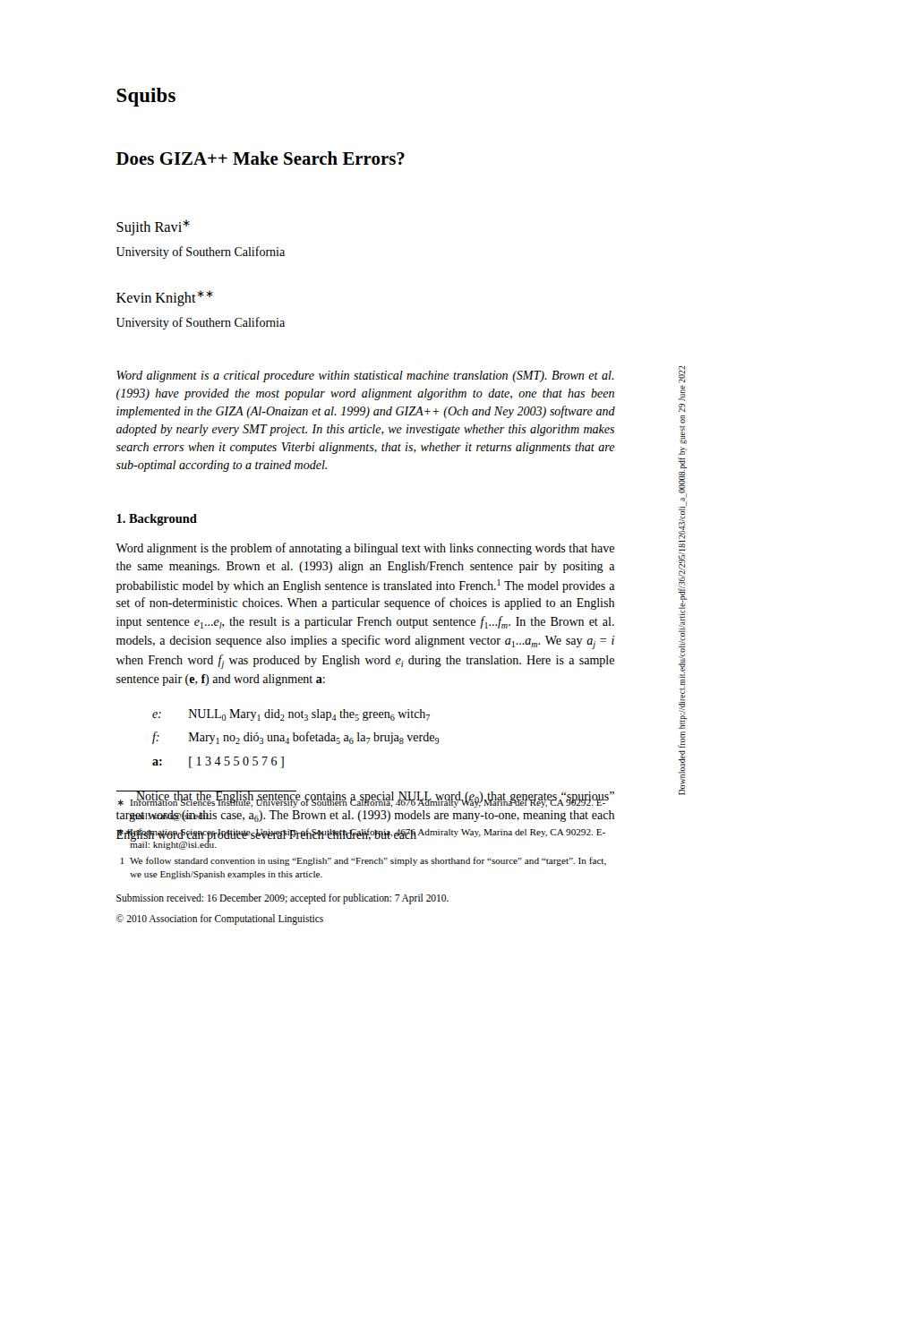Squibs
Does GIZA++ Make Search Errors?
Sujith Ravi∗
University of Southern California
Kevin Knight∗∗
University of Southern California
Word alignment is a critical procedure within statistical machine translation (SMT). Brown et al. (1993) have provided the most popular word alignment algorithm to date, one that has been implemented in the GIZA (Al-Onaizan et al. 1999) and GIZA++ (Och and Ney 2003) software and adopted by nearly every SMT project. In this article, we investigate whether this algorithm makes search errors when it computes Viterbi alignments, that is, whether it returns alignments that are sub-optimal according to a trained model.
1. Background
Word alignment is the problem of annotating a bilingual text with links connecting words that have the same meanings. Brown et al. (1993) align an English/French sentence pair by positing a probabilistic model by which an English sentence is translated into French.1 The model provides a set of non-deterministic choices. When a particular sequence of choices is applied to an English input sentence e1...el, the result is a particular French output sentence f1...fm. In the Brown et al. models, a decision sequence also implies a specific word alignment vector a1...am. We say aj = i when French word fj was produced by English word ei during the translation. Here is a sample sentence pair (e, f) and word alignment a:
e: NULL0 Mary1 did2 not3 slap4 the5 green6 witch7 f: Mary1 no2 dió3 una4 bofetada5 a6 la7 bruja8 verde9 a:[ 1 3 4 5 5 0 5 7 6 ]
Notice that the English sentence contains a special NULL word (e0) that generates “spurious” target words (in this case, a6). The Brown et al. (1993) models are many-to-one, meaning that each English word can produce several French children, but each
∗
Information Sciences Institute, University of Southern California, 4676 Admiralty Way, Marina del Rey, CA 90292. E-mail: sravi@isi.edu.
∗∗
Information Sciences Institute, University of Southern California, 4676 Admiralty Way, Marina del Rey, CA 90292. E-mail: knight@isi.edu.
1
We follow standard convention in using “English” and “French” simply as shorthand for “source” and “target”. In fact, we use English/Spanish examples in this article.
Submission received: 16 December 2009; accepted for publication: 7 April 2010.
© 2010 Association for Computational Linguistics
Downloaded from http://direct.mit.edu/coli/coli/article-pdf/36/2/295/1812643/coli_a_00008.pdf by guest on 29 June 2022